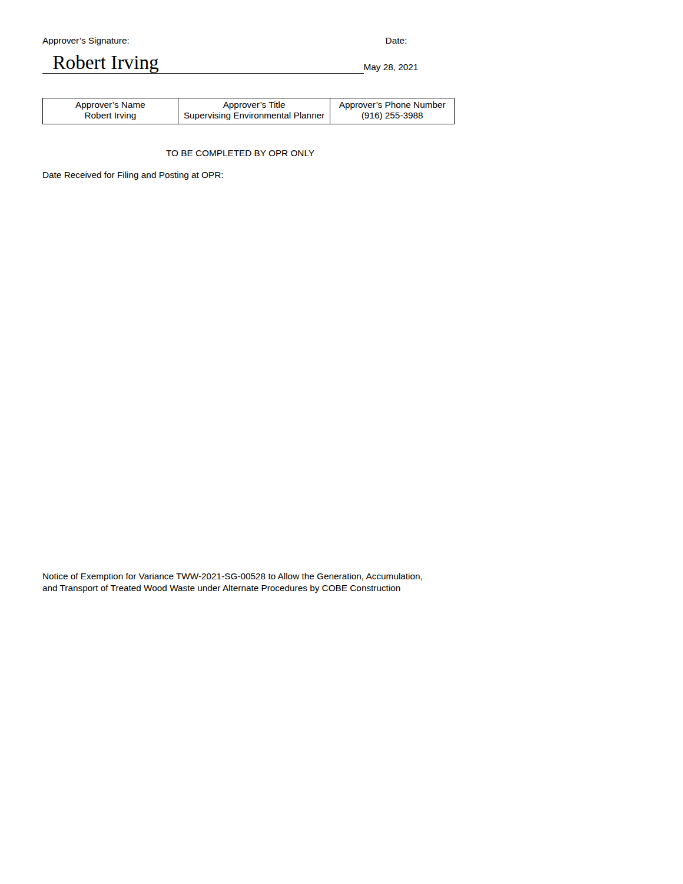Approver’s Signature:
Date:
Robert Irving
May 28, 2021
| Approver’s Name Robert Irving | Approver’s Title Supervising Environmental Planner | Approver’s Phone Number (916) 255-3988 |
TO BE COMPLETED BY OPR ONLY
Date Received for Filing and Posting at OPR:
Notice of Exemption for Variance TWW-2021-SG-00528 to Allow the Generation, Accumulation, and Transport of Treated Wood Waste under Alternate Procedures by COBE Construction